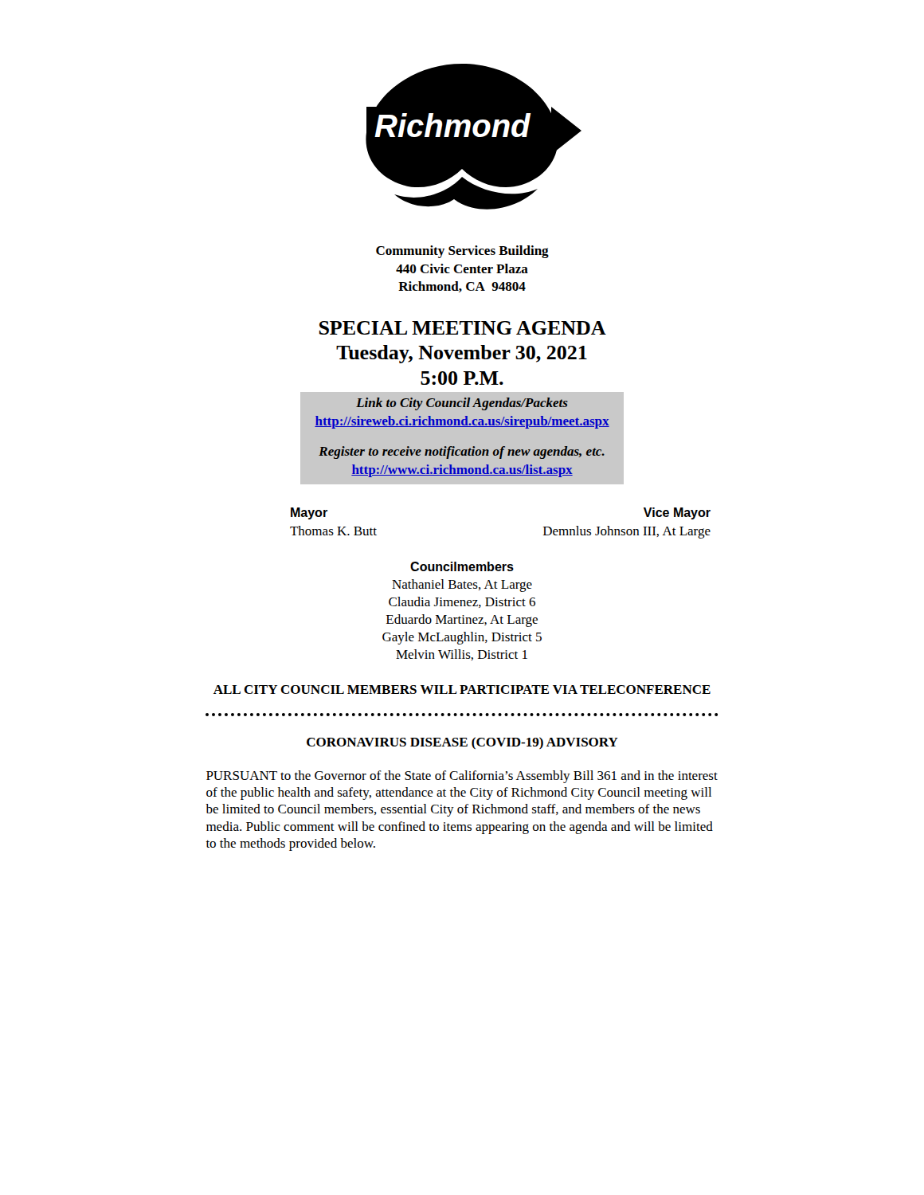Richmond
Community Services Building
440 Civic Center Plaza
Richmond, CA 94804
SPECIAL MEETING AGENDA Tuesday, November 30, 2021 5:00 P.M.
Link to City Council Agendas/Packets
http://sireweb.ci.richmond.ca.us/sirepub/meet.aspx Register to receive notification of new agendas, etc.
http://www.ci.richmond.ca.us/list.aspx
| Mayor | Vice Mayor |
| Thomas K. Butt | Demnlus Johnson III, At Large |
Councilmembers
Nathaniel Bates, At Large
Claudia Jimenez, District 6
Eduardo Martinez, At Large
Gayle McLaughlin, District 5
Melvin Willis, District 1
ALL CITY COUNCIL MEMBERS WILL PARTICIPATE VIA TELECONFERENCE
CORONAVIRUS DISEASE (COVID-19) ADVISORY
PURSUANT to the Governor of the State of California’s Assembly Bill 361 and in the interest of the public health and safety, attendance at the City of Richmond City Council meeting will be limited to Council members, essential City of Richmond staff, and members of the news media. Public comment will be confined to items appearing on the agenda and will be limited to the methods provided below.